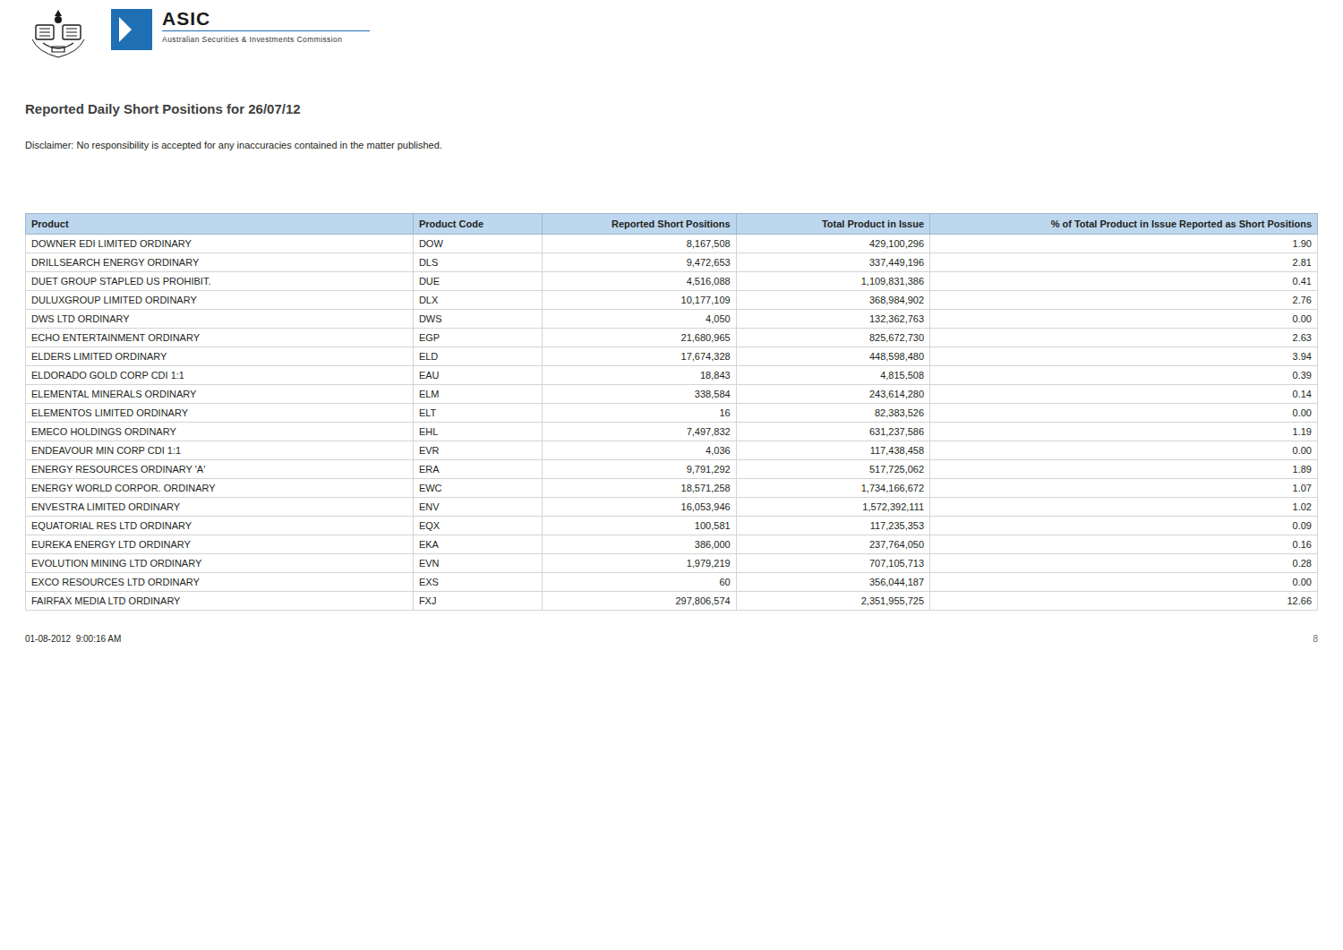ASIC
Australian Securities & Investments Commission
Reported Daily Short Positions for 26/07/12
Disclaimer: No responsibility is accepted for any inaccuracies contained in the matter published.
| Product | Product Code | Reported Short Positions | Total Product in Issue | % of Total Product in Issue Reported as Short Positions |
| --- | --- | --- | --- | --- |
| DOWNER EDI LIMITED ORDINARY | DOW | 8,167,508 | 429,100,296 | 1.90 |
| DRILLSEARCH ENERGY ORDINARY | DLS | 9,472,653 | 337,449,196 | 2.81 |
| DUET GROUP STAPLED US PROHIBIT. | DUE | 4,516,088 | 1,109,831,386 | 0.41 |
| DULUXGROUP LIMITED ORDINARY | DLX | 10,177,109 | 368,984,902 | 2.76 |
| DWS LTD ORDINARY | DWS | 4,050 | 132,362,763 | 0.00 |
| ECHO ENTERTAINMENT ORDINARY | EGP | 21,680,965 | 825,672,730 | 2.63 |
| ELDERS LIMITED ORDINARY | ELD | 17,674,328 | 448,598,480 | 3.94 |
| ELDORADO GOLD CORP CDI 1:1 | EAU | 18,843 | 4,815,508 | 0.39 |
| ELEMENTAL MINERALS ORDINARY | ELM | 338,584 | 243,614,280 | 0.14 |
| ELEMENTOS LIMITED ORDINARY | ELT | 16 | 82,383,526 | 0.00 |
| EMECO HOLDINGS ORDINARY | EHL | 7,497,832 | 631,237,586 | 1.19 |
| ENDEAVOUR MIN CORP CDI 1:1 | EVR | 4,036 | 117,438,458 | 0.00 |
| ENERGY RESOURCES ORDINARY 'A' | ERA | 9,791,292 | 517,725,062 | 1.89 |
| ENERGY WORLD CORPOR. ORDINARY | EWC | 18,571,258 | 1,734,166,672 | 1.07 |
| ENVESTRA LIMITED ORDINARY | ENV | 16,053,946 | 1,572,392,111 | 1.02 |
| EQUATORIAL RES LTD ORDINARY | EQX | 100,581 | 117,235,353 | 0.09 |
| EUREKA ENERGY LTD ORDINARY | EKA | 386,000 | 237,764,050 | 0.16 |
| EVOLUTION MINING LTD ORDINARY | EVN | 1,979,219 | 707,105,713 | 0.28 |
| EXCO RESOURCES LTD ORDINARY | EXS | 60 | 356,044,187 | 0.00 |
| FAIRFAX MEDIA LTD ORDINARY | FXJ | 297,806,574 | 2,351,955,725 | 12.66 |
01-08-2012 9:00:16 AM 8